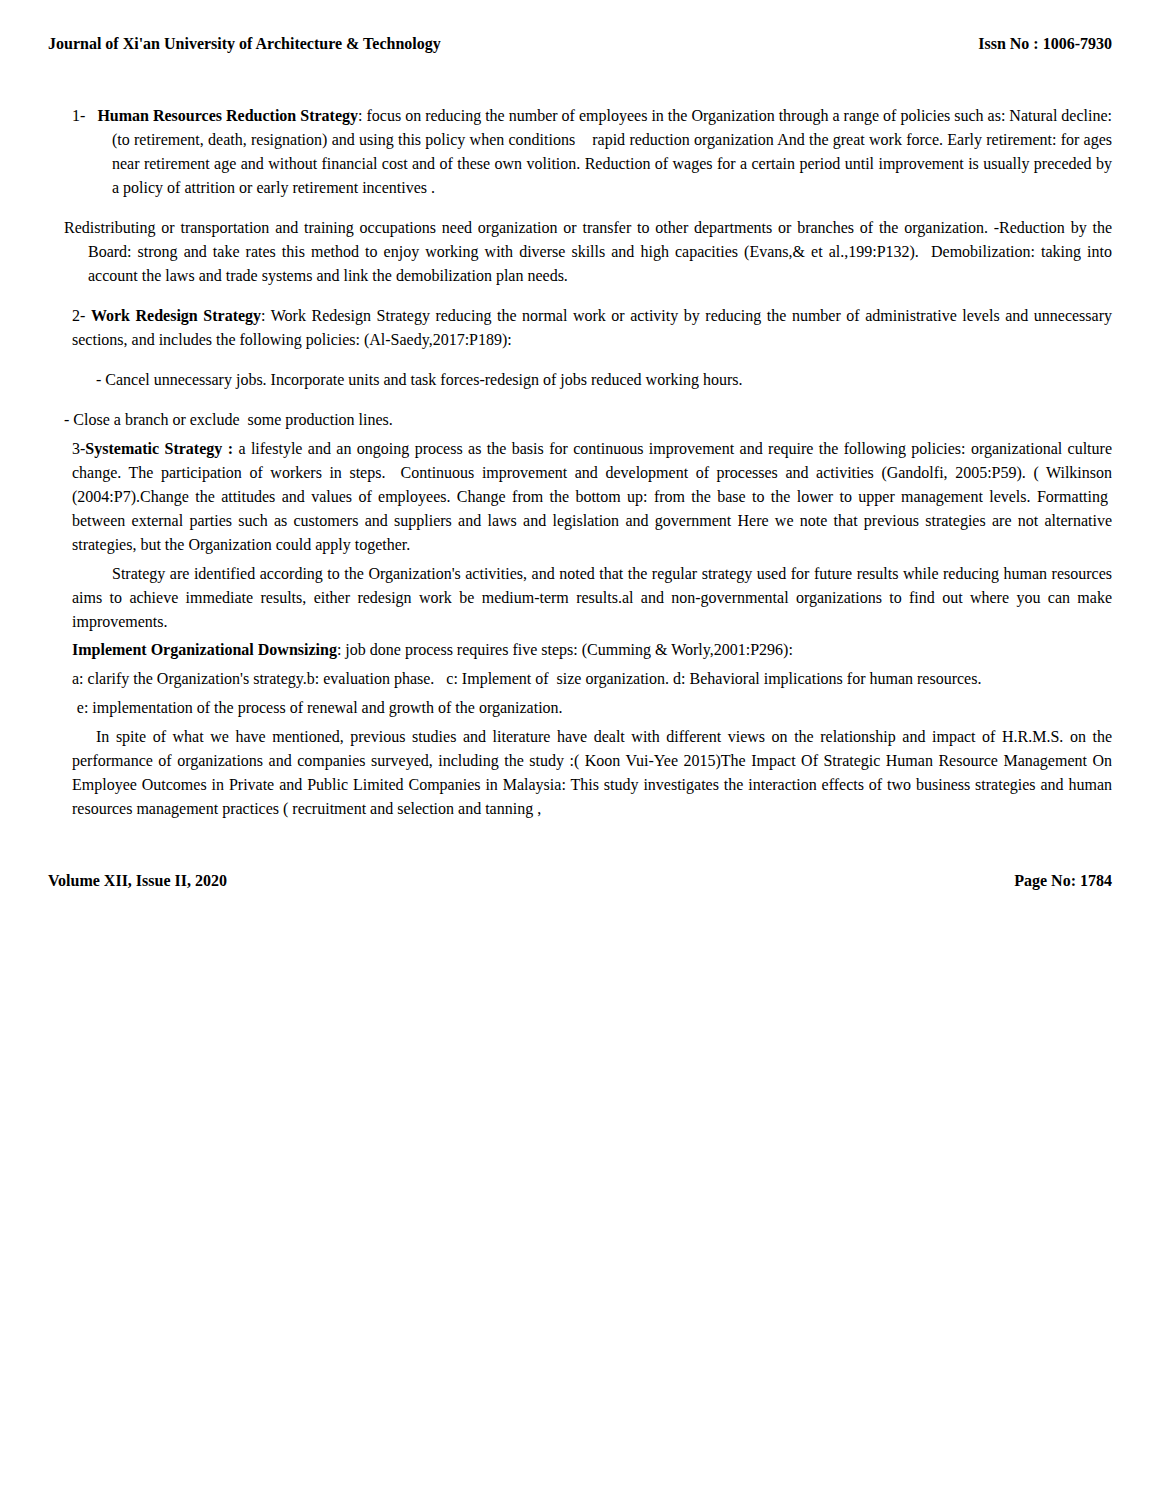Journal of Xi'an University of Architecture & Technology Issn No : 1006-7930
1- Human Resources Reduction Strategy: focus on reducing the number of employees in the Organization through a range of policies such as: Natural decline: (to retirement, death, resignation) and using this policy when conditions rapid reduction organization And the great work force. Early retirement: for ages near retirement age and without financial cost and of these own volition. Reduction of wages for a certain period until improvement is usually preceded by a policy of attrition or early retirement incentives .
Redistributing or transportation and training occupations need organization or transfer to other departments or branches of the organization. -Reduction by the Board: strong and take rates this method to enjoy working with diverse skills and high capacities (Evans,& et al.,199:P132). Demobilization: taking into account the laws and trade systems and link the demobilization plan needs.
2- Work Redesign Strategy: Work Redesign Strategy reducing the normal work or activity by reducing the number of administrative levels and unnecessary sections, and includes the following policies: (Al-Saedy,2017:P189):
- Cancel unnecessary jobs. Incorporate units and task forces-redesign of jobs reduced working hours.
- Close a branch or exclude some production lines.
3-Systematic Strategy : a lifestyle and an ongoing process as the basis for continuous improvement and require the following policies: organizational culture change. The participation of workers in steps. Continuous improvement and development of processes and activities (Gandolfi, 2005:P59). ( Wilkinson (2004:P7).Change the attitudes and values of employees. Change from the bottom up: from the base to the lower to upper management levels. Formatting between external parties such as customers and suppliers and laws and legislation and government Here we note that previous strategies are not alternative strategies, but the Organization could apply together.
Strategy are identified according to the Organization's activities, and noted that the regular strategy used for future results while reducing human resources aims to achieve immediate results, either redesign work be medium-term results.al and non-governmental organizations to find out where you can make improvements.
Implement Organizational Downsizing: job done process requires five steps: (Cumming & Worly,2001:P296):
a: clarify the Organization's strategy.b: evaluation phase. c: Implement of size organization. d: Behavioral implications for human resources.
e: implementation of the process of renewal and growth of the organization.
In spite of what we have mentioned, previous studies and literature have dealt with different views on the relationship and impact of H.R.M.S. on the performance of organizations and companies surveyed, including the study :( Koon Vui-Yee 2015)The Impact Of Strategic Human Resource Management On Employee Outcomes in Private and Public Limited Companies in Malaysia: This study investigates the interaction effects of two business strategies and human resources management practices ( recruitment and selection and tanning ,
Volume XII, Issue II, 2020 Page No: 1784